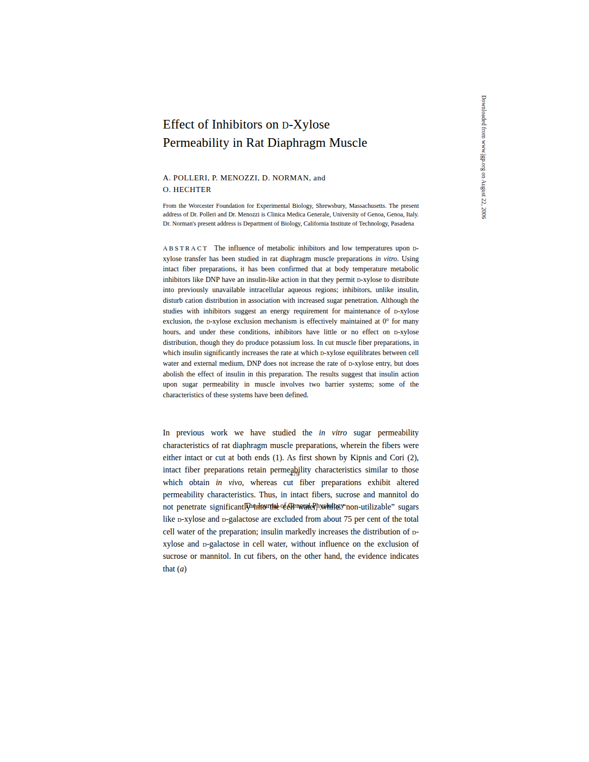Downloaded from www.jgp.org on August 22, 2006
Effect of Inhibitors on d-Xylose
Permeability in Rat Diaphragm Muscle
A. POLLERI, P. MENOZZI, D. NORMAN, and
O. HECHTER
From the Worcester Foundation for Experimental Biology, Shrewsbury, Massachusetts. The present address of Dr. Polleri and Dr. Menozzi is Clinica Medica Generale, University of Genoa, Genoa, Italy. Dr. Norman's present address is Department of Biology, California Institute of Technology, Pasadena
ABSTRACT The influence of metabolic inhibitors and low temperatures upon d-xylose transfer has been studied in rat diaphragm muscle preparations in vitro. Using intact fiber preparations, it has been confirmed that at body temperature metabolic inhibitors like DNP have an insulin-like action in that they permit d-xylose to distribute into previously unavailable intracellular aqueous regions; inhibitors, unlike insulin, disturb cation distribution in association with increased sugar penetration. Although the studies with inhibitors suggest an energy requirement for maintenance of d-xylose exclusion, the d-xylose exclusion mechanism is effectively maintained at 0° for many hours, and under these conditions, inhibitors have little or no effect on d-xylose distribution, though they do produce potassium loss. In cut muscle fiber preparations, in which insulin significantly increases the rate at which d-xylose equilibrates between cell water and external medium, DNP does not increase the rate of d-xylose entry, but does abolish the effect of insulin in this preparation. The results suggest that insulin action upon sugar permeability in muscle involves two barrier systems; some of the characteristics of these systems have been defined.
In previous work we have studied the in vitro sugar permeability characteristics of rat diaphragm muscle preparations, wherein the fibers were either intact or cut at both ends (1). As first shown by Kipnis and Cori (2), intact fiber preparations retain permeability characteristics similar to those which obtain in vivo, whereas cut fiber preparations exhibit altered permeability characteristics. Thus, in intact fibers, sucrose and mannitol do not penetrate significantly into the cell water, while “non-utilizable” sugars like d-xylose and d-galactose are excluded from about 75 per cent of the total cell water of the preparation; insulin markedly increases the distribution of d-xylose and d-galactose in cell water, without influence on the exclusion of sucrose or mannitol. In cut fibers, on the other hand, the evidence indicates that (a)
479
The Journal of General Physiology